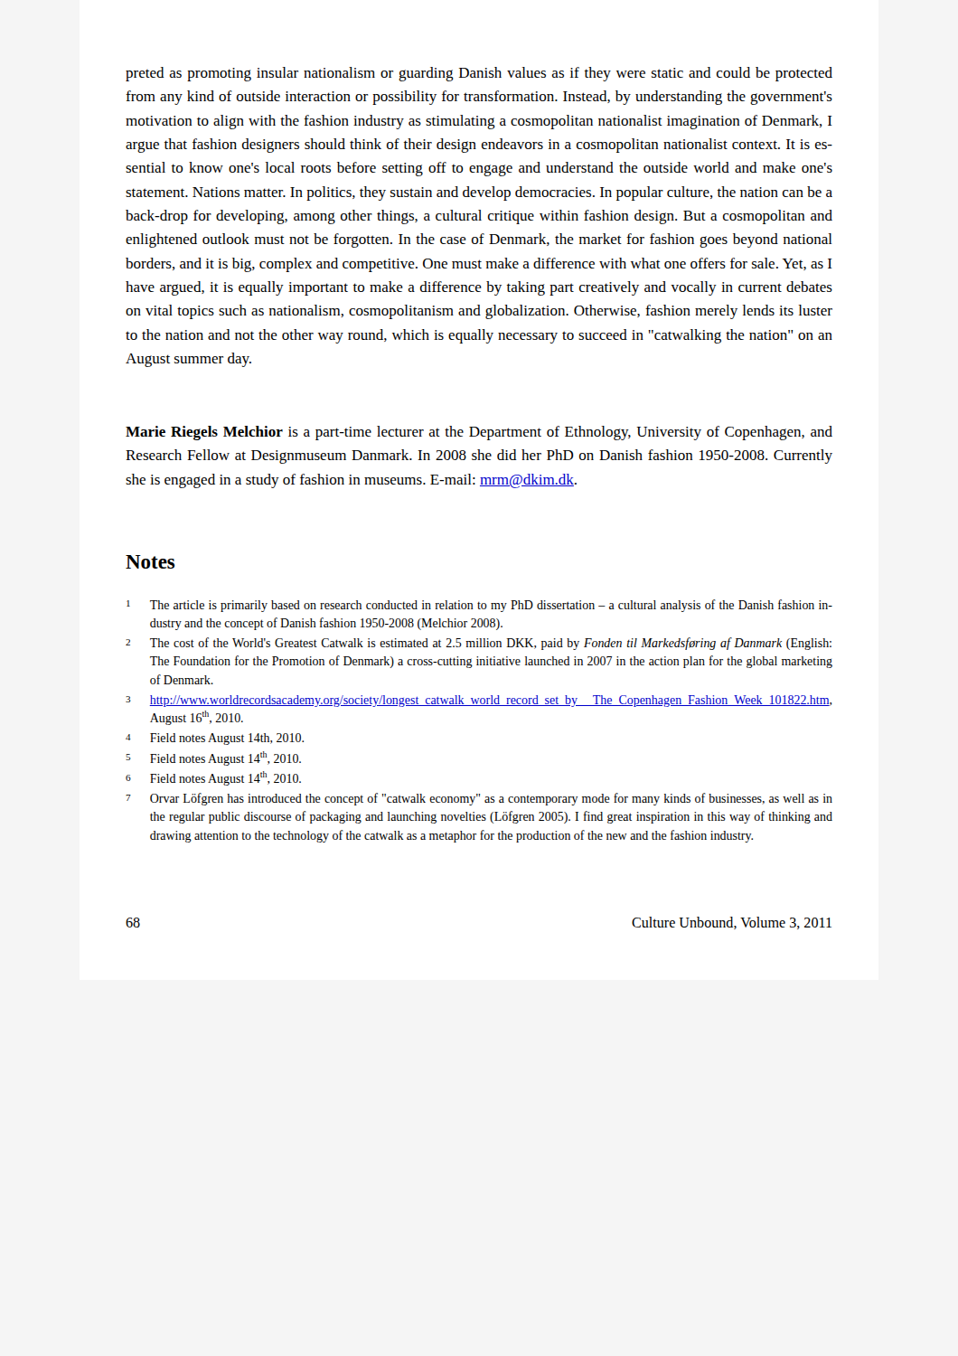preted as promoting insular nationalism or guarding Danish values as if they were static and could be protected from any kind of outside interaction or possibility for transformation. Instead, by understanding the government's motivation to align with the fashion industry as stimulating a cosmopolitan nationalist imagination of Denmark, I argue that fashion designers should think of their design endeavors in a cosmopolitan nationalist context. It is essential to know one's local roots before setting off to engage and understand the outside world and make one's statement. Nations matter. In politics, they sustain and develop democracies. In popular culture, the nation can be a back-drop for developing, among other things, a cultural critique within fashion design. But a cosmopolitan and enlightened outlook must not be forgotten. In the case of Denmark, the market for fashion goes beyond national borders, and it is big, complex and competitive. One must make a difference with what one offers for sale. Yet, as I have argued, it is equally important to make a difference by taking part creatively and vocally in current debates on vital topics such as nationalism, cosmopolitanism and globalization. Otherwise, fashion merely lends its luster to the nation and not the other way round, which is equally necessary to succeed in "catwalking the nation" on an August summer day.
Marie Riegels Melchior is a part-time lecturer at the Department of Ethnology, University of Copenhagen, and Research Fellow at Designmuseum Danmark. In 2008 she did her PhD on Danish fashion 1950-2008. Currently she is engaged in a study of fashion in museums. E-mail: mrm@dkim.dk.
Notes
1 The article is primarily based on research conducted in relation to my PhD dissertation – a cultural analysis of the Danish fashion industry and the concept of Danish fashion 1950-2008 (Melchior 2008).
2 The cost of the World's Greatest Catwalk is estimated at 2.5 million DKK, paid by Fonden til Markedsføring af Danmark (English: The Foundation for the Promotion of Denmark) a cross-cutting initiative launched in 2007 in the action plan for the global marketing of Denmark.
3 http://www.worldrecordsacademy.org/society/longest_catwalk_world_record_set_by_ The_Copenhagen_Fashion_Week_101822.htm, August 16th, 2010.
4 Field notes August 14th, 2010.
5 Field notes August 14th, 2010.
6 Field notes August 14th, 2010.
7 Orvar Löfgren has introduced the concept of "catwalk economy" as a contemporary mode for many kinds of businesses, as well as in the regular public discourse of packaging and launching novelties (Löfgren 2005). I find great inspiration in this way of thinking and drawing attention to the technology of the catwalk as a metaphor for the production of the new and the fashion industry.
68 Culture Unbound, Volume 3, 2011